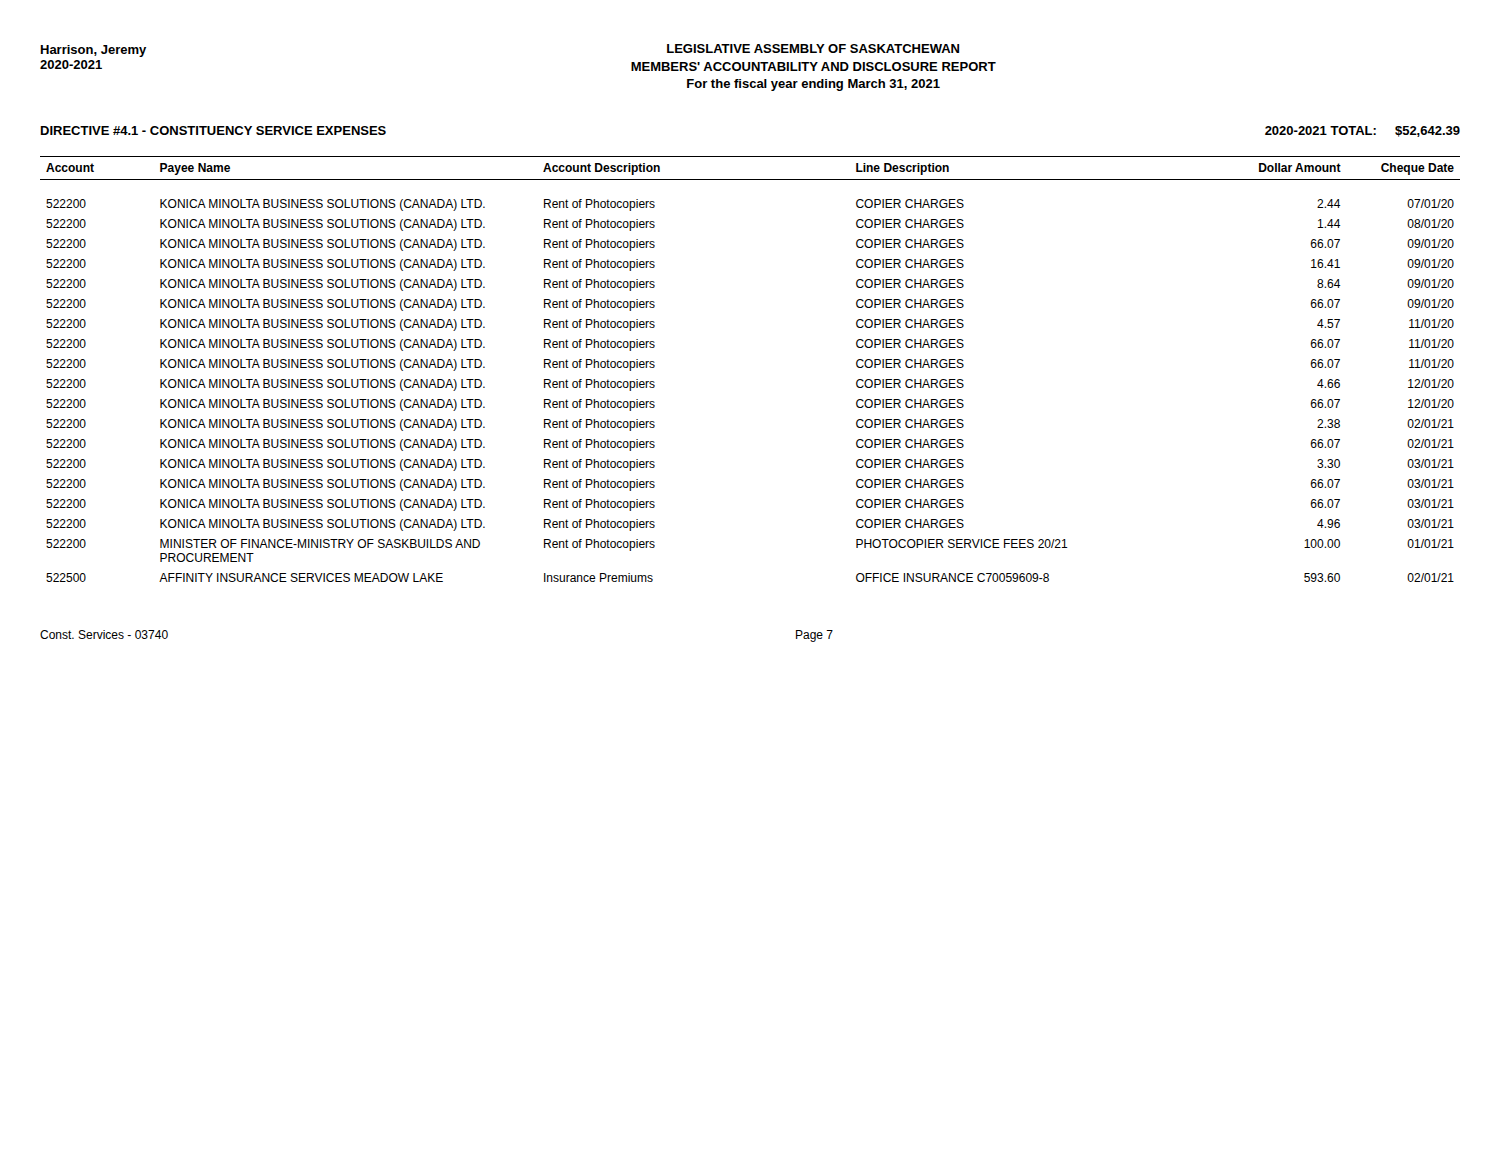Harrison, Jeremy
2020-2021
LEGISLATIVE ASSEMBLY OF SASKATCHEWAN
MEMBERS' ACCOUNTABILITY AND DISCLOSURE REPORT
For the fiscal year ending March 31, 2021
DIRECTIVE #4.1 - CONSTITUENCY SERVICE EXPENSES 2020-2021 TOTAL: $52,642.39
| Account | Payee Name | Account Description | Line Description | Dollar Amount | Cheque Date |
| --- | --- | --- | --- | --- | --- |
| 522200 | KONICA MINOLTA BUSINESS SOLUTIONS (CANADA) LTD. | Rent of Photocopiers | COPIER CHARGES | 2.44 | 07/01/20 |
| 522200 | KONICA MINOLTA BUSINESS SOLUTIONS (CANADA) LTD. | Rent of Photocopiers | COPIER CHARGES | 1.44 | 08/01/20 |
| 522200 | KONICA MINOLTA BUSINESS SOLUTIONS (CANADA) LTD. | Rent of Photocopiers | COPIER CHARGES | 66.07 | 09/01/20 |
| 522200 | KONICA MINOLTA BUSINESS SOLUTIONS (CANADA) LTD. | Rent of Photocopiers | COPIER CHARGES | 16.41 | 09/01/20 |
| 522200 | KONICA MINOLTA BUSINESS SOLUTIONS (CANADA) LTD. | Rent of Photocopiers | COPIER CHARGES | 8.64 | 09/01/20 |
| 522200 | KONICA MINOLTA BUSINESS SOLUTIONS (CANADA) LTD. | Rent of Photocopiers | COPIER CHARGES | 66.07 | 09/01/20 |
| 522200 | KONICA MINOLTA BUSINESS SOLUTIONS (CANADA) LTD. | Rent of Photocopiers | COPIER CHARGES | 4.57 | 11/01/20 |
| 522200 | KONICA MINOLTA BUSINESS SOLUTIONS (CANADA) LTD. | Rent of Photocopiers | COPIER CHARGES | 66.07 | 11/01/20 |
| 522200 | KONICA MINOLTA BUSINESS SOLUTIONS (CANADA) LTD. | Rent of Photocopiers | COPIER CHARGES | 66.07 | 11/01/20 |
| 522200 | KONICA MINOLTA BUSINESS SOLUTIONS (CANADA) LTD. | Rent of Photocopiers | COPIER CHARGES | 4.66 | 12/01/20 |
| 522200 | KONICA MINOLTA BUSINESS SOLUTIONS (CANADA) LTD. | Rent of Photocopiers | COPIER CHARGES | 66.07 | 12/01/20 |
| 522200 | KONICA MINOLTA BUSINESS SOLUTIONS (CANADA) LTD. | Rent of Photocopiers | COPIER CHARGES | 2.38 | 02/01/21 |
| 522200 | KONICA MINOLTA BUSINESS SOLUTIONS (CANADA) LTD. | Rent of Photocopiers | COPIER CHARGES | 66.07 | 02/01/21 |
| 522200 | KONICA MINOLTA BUSINESS SOLUTIONS (CANADA) LTD. | Rent of Photocopiers | COPIER CHARGES | 3.30 | 03/01/21 |
| 522200 | KONICA MINOLTA BUSINESS SOLUTIONS (CANADA) LTD. | Rent of Photocopiers | COPIER CHARGES | 66.07 | 03/01/21 |
| 522200 | KONICA MINOLTA BUSINESS SOLUTIONS (CANADA) LTD. | Rent of Photocopiers | COPIER CHARGES | 66.07 | 03/01/21 |
| 522200 | KONICA MINOLTA BUSINESS SOLUTIONS (CANADA) LTD. | Rent of Photocopiers | COPIER CHARGES | 4.96 | 03/01/21 |
| 522200 | MINISTER OF FINANCE-MINISTRY OF SASKBUILDS AND PROCUREMENT | Rent of Photocopiers | PHOTOCOPIER SERVICE FEES 20/21 | 100.00 | 01/01/21 |
| 522500 | AFFINITY INSURANCE SERVICES MEADOW LAKE | Insurance Premiums | OFFICE INSURANCE C70059609-8 | 593.60 | 02/01/21 |
Const. Services - 03740
Page 7